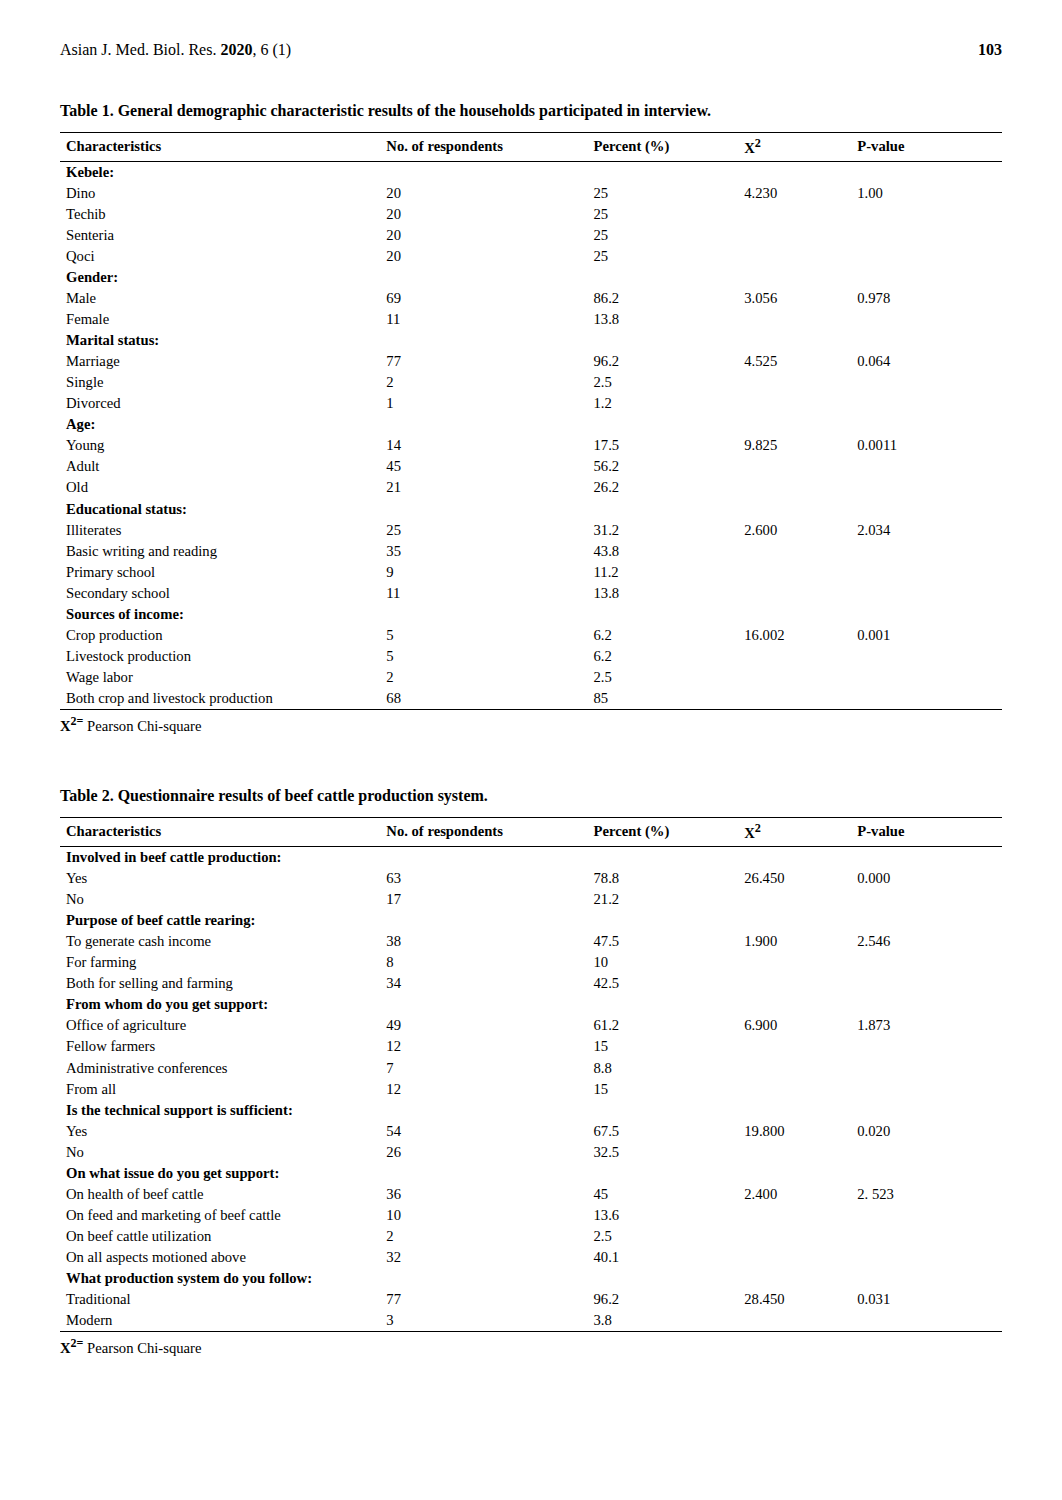Asian J. Med. Biol. Res. 2020, 6 (1) 103
Table 1. General demographic characteristic results of the households participated in interview.
| Characteristics | No. of respondents | Percent (%) | X 2 | P-value |
| --- | --- | --- | --- | --- |
| Kebele: | | | | |
| Dino | 20 | 25 | 4.230 | 1.00 |
| Techib | 20 | 25 | | |
| Senteria | 20 | 25 | | |
| Qoci | 20 | 25 | | |
| Gender: | | | | |
| Male | 69 | 86.2 | 3.056 | 0.978 |
| Female | 11 | 13.8 | | |
| Marital status: | | | | |
| Marriage | 77 | 96.2 | 4.525 | 0.064 |
| Single | 2 | 2.5 | | |
| Divorced | 1 | 1.2 | | |
| Age: | | | | |
| Young | 14 | 17.5 | 9.825 | 0.0011 |
| Adult | 45 | 56.2 | | |
| Old | 21 | 26.2 | | |
| Educational status: | | | | |
| Illiterates | 25 | 31.2 | 2.600 | 2.034 |
| Basic writing and reading | 35 | 43.8 | | |
| Primary school | 9 | 11.2 | | |
| Secondary school | 11 | 13.8 | | |
| Sources of income: | | | | |
| Crop production | 5 | 6.2 | 16.002 | 0.001 |
| Livestock production | 5 | 6.2 | | |
| Wage labor | 2 | 2.5 | | |
| Both crop and livestock production | 68 | 85 | | |
X2= Pearson Chi-square
Table 2. Questionnaire results of beef cattle production system.
| Characteristics | No. of respondents | Percent (%) | X 2 | P-value |
| --- | --- | --- | --- | --- |
| Involved in beef cattle production: | | | | |
| Yes | 63 | 78.8 | 26.450 | 0.000 |
| No | 17 | 21.2 | | |
| Purpose of beef cattle rearing: | | | | |
| To generate cash income | 38 | 47.5 | 1.900 | 2.546 |
| For farming | 8 | 10 | | |
| Both for selling and farming | 34 | 42.5 | | |
| From whom do you get support: | | | | |
| Office of agriculture | 49 | 61.2 | 6.900 | 1.873 |
| Fellow farmers | 12 | 15 | | |
| Administrative conferences | 7 | 8.8 | | |
| From all | 12 | 15 | | |
| Is the technical support is sufficient: | | | | |
| Yes | 54 | 67.5 | 19.800 | 0.020 |
| No | 26 | 32.5 | | |
| On what issue do you get support: | | | | |
| On health of beef cattle | 36 | 45 | 2.400 | 2. 523 |
| On feed and marketing of beef cattle | 10 | 13.6 | | |
| On beef cattle utilization | 2 | 2.5 | | |
| On all aspects motioned above | 32 | 40.1 | | |
| What production system do you follow: | | | | |
| Traditional | 77 | 96.2 | 28.450 | 0.031 |
| Modern | 3 | 3.8 | | |
X2= Pearson Chi-square